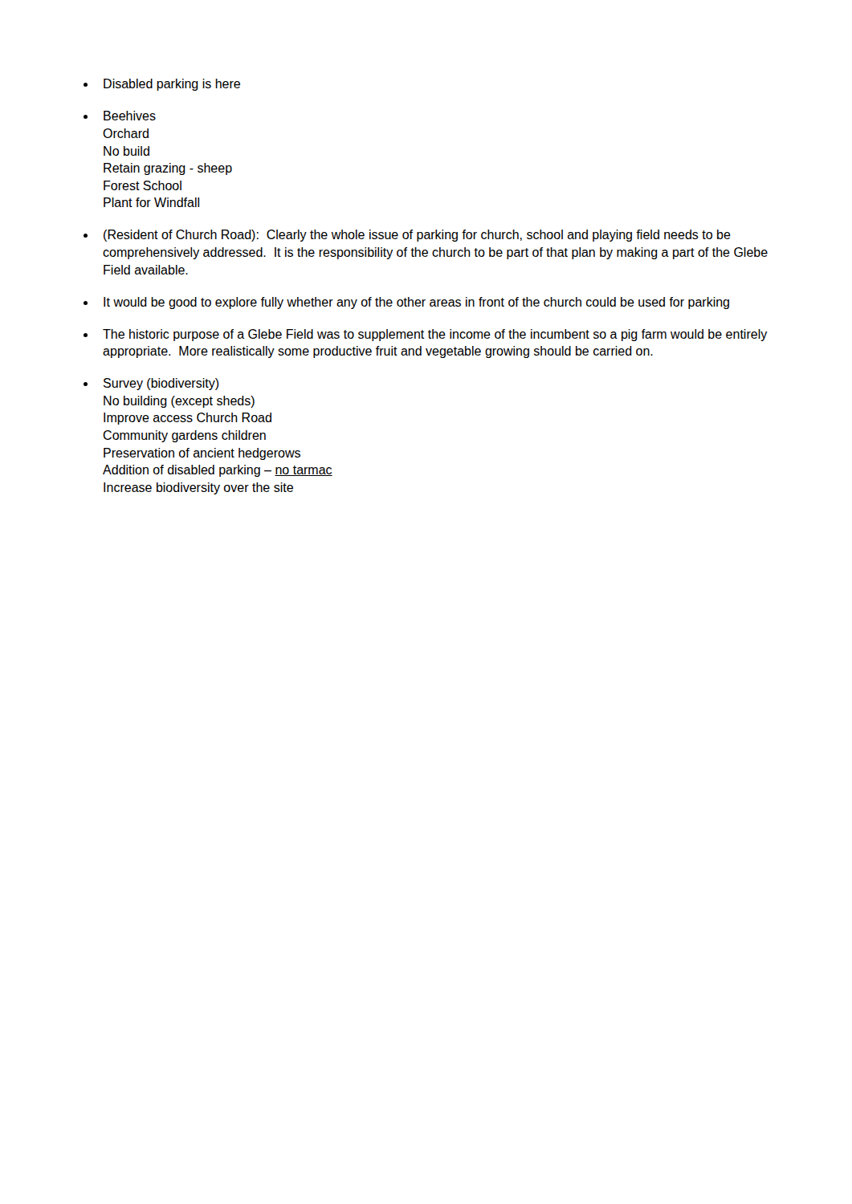Disabled parking is here
Beehives
Orchard
No build
Retain grazing - sheep
Forest School
Plant for Windfall
(Resident of Church Road): Clearly the whole issue of parking for church, school and playing field needs to be comprehensively addressed. It is the responsibility of the church to be part of that plan by making a part of the Glebe Field available.
It would be good to explore fully whether any of the other areas in front of the church could be used for parking
The historic purpose of a Glebe Field was to supplement the income of the incumbent so a pig farm would be entirely appropriate. More realistically some productive fruit and vegetable growing should be carried on.
Survey (biodiversity)
No building (except sheds)
Improve access Church Road
Community gardens children
Preservation of ancient hedgerows
Addition of disabled parking – no tarmac
Increase biodiversity over the site